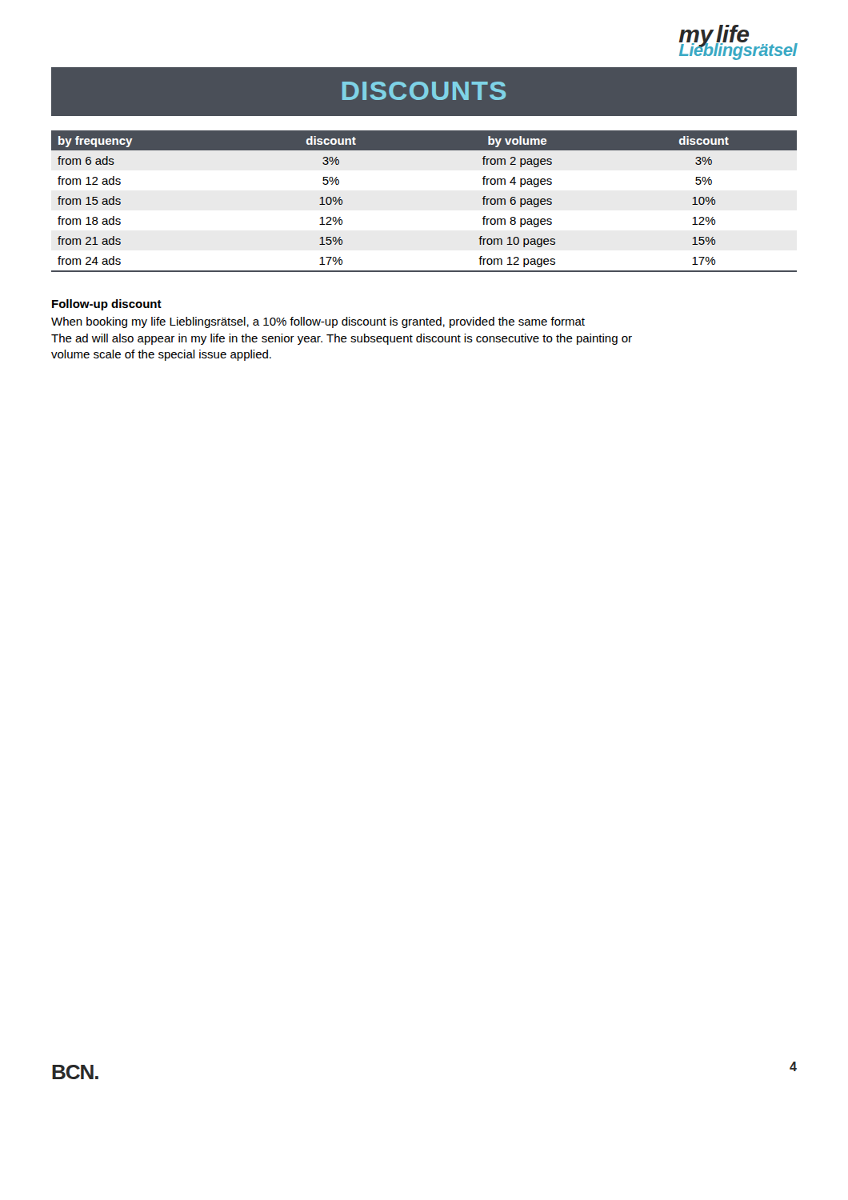my life
Lieblingsrätsel
DISCOUNTS
| by frequency | discount | by volume | discount |
| --- | --- | --- | --- |
| from 6 ads | 3% | from 2 pages | 3% |
| from 12 ads | 5% | from 4 pages | 5% |
| from 15 ads | 10% | from 6 pages | 10% |
| from 18 ads | 12% | from 8 pages | 12% |
| from 21 ads | 15% | from 10 pages | 15% |
| from 24 ads | 17% | from 12 pages | 17% |
Follow-up discount When booking my life Lieblingsrätsel, a 10% follow-up discount is granted, provided the same format
The ad will also appear in my life in the senior year. The subsequent discount is consecutive to the painting or
volume scale of the special issue applied.
BCN. 4